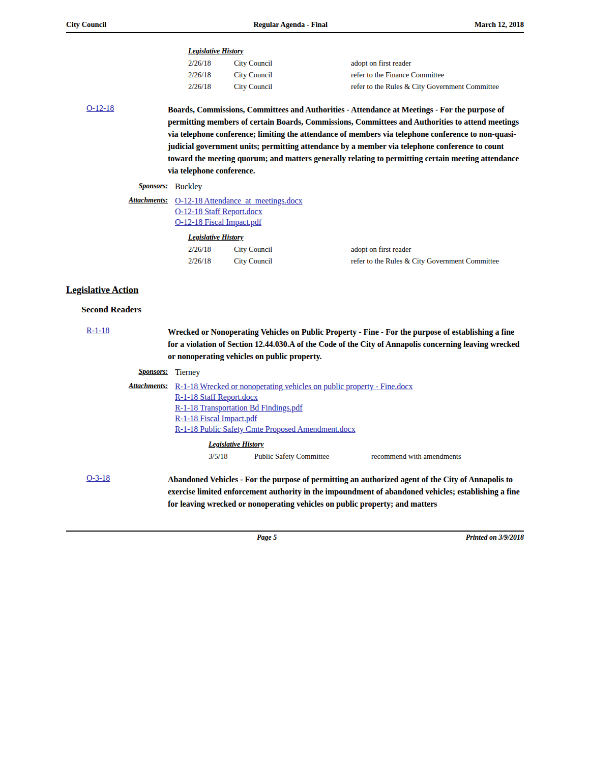City Council
Regular Agenda - Final
March 12, 2018
Legislative History
| 2/26/18 | City Council | adopt on first reader |
| 2/26/18 | City Council | refer to the Finance Committee |
| 2/26/18 | City Council | refer to the Rules & City Government Committee |
O-12-18
Boards, Commissions, Committees and Authorities - Attendance at Meetings - For the purpose of permitting members of certain Boards, Commissions, Committees and Authorities to attend meetings via telephone conference; limiting the attendance of members via telephone conference to non-quasi-judicial government units; permitting attendance by a member via telephone conference to count toward the meeting quorum; and matters generally relating to permitting certain meeting attendance via telephone conference.
Sponsors:
Buckley
Attachments:
O-12-18 Attendance_at_meetings.docx O-12-18 Staff Report.docx O-12-18 Fiscal Impact.pdf
Legislative History
| 2/26/18 | City Council | adopt on first reader |
| 2/26/18 | City Council | refer to the Rules & City Government Committee |
Legislative Action
Second Readers
R-1-18
Wrecked or Nonoperating Vehicles on Public Property - Fine - For the purpose of establishing a fine for a violation of Section 12.44.030.A of the Code of the City of Annapolis concerning leaving wrecked or nonoperating vehicles on public property.
Sponsors:
Tierney
Attachments:
R-1-18 Wrecked or nonoperating vehicles on public property - Fine.docx R-1-18 Staff Report.docx R-1-18 Transportation Bd Findings.pdf R-1-18 Fiscal Impact.pdf R-1-18 Public Safety Cmte Proposed Amendment.docx
Legislative History
| 3/5/18 | Public Safety Committee | recommend with amendments |
O-3-18
Abandoned Vehicles - For the purpose of permitting an authorized agent of the City of Annapolis to exercise limited enforcement authority in the impoundment of abandoned vehicles; establishing a fine for leaving wrecked or nonoperating vehicles on public property; and matters
Page 5
Printed on 3/9/2018